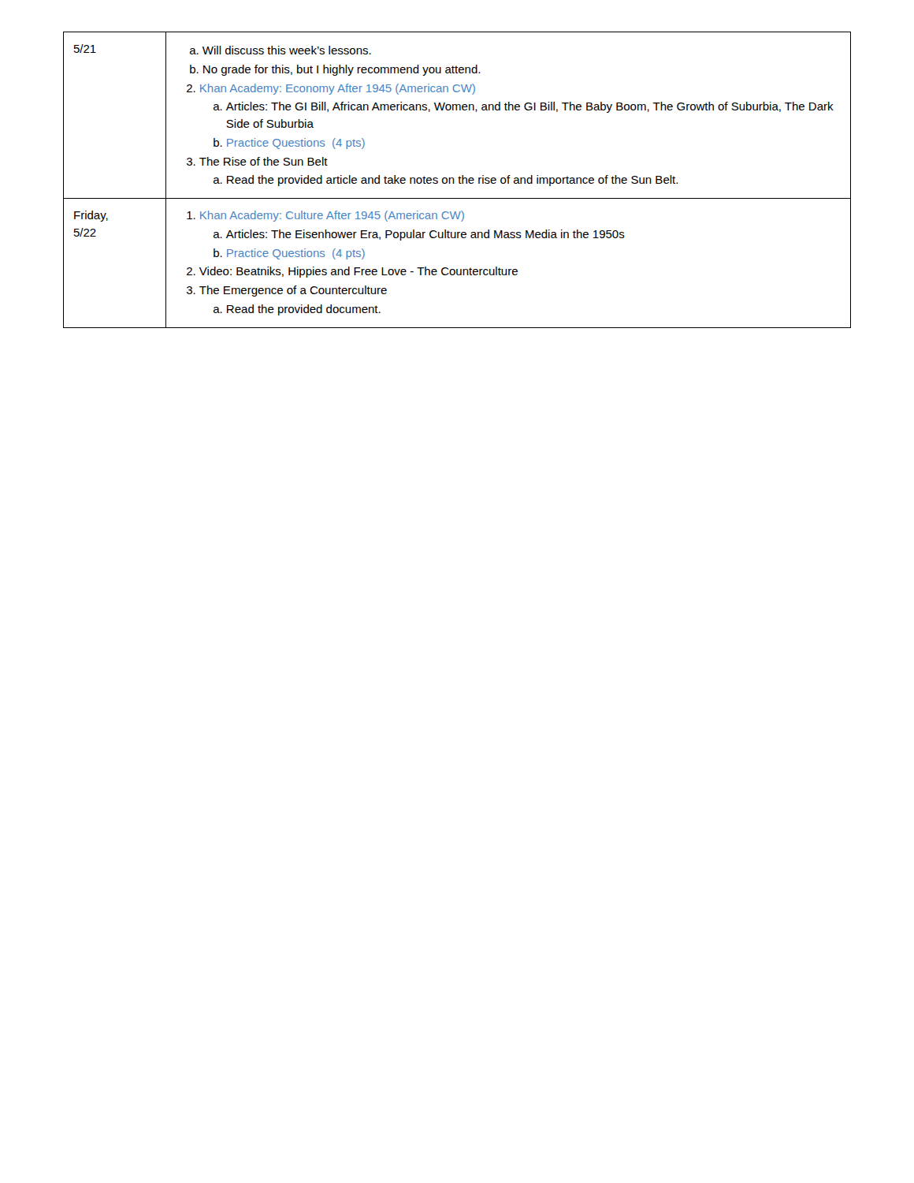| 5/21 | Will discuss this week’s lessons. No grade for this, but I highly recommend you attend. Khan Academy: Economy After 1945 (American CW) Articles: The GI Bill, African Americans, Women, and the GI Bill, The Baby Boom, The Growth of Suburbia, The Dark Side of Suburbia Practice Questions (4 pts) The Rise of the Sun Belt Read the provided article and take notes on the rise of and importance of the Sun Belt. |
| Friday, 5/22 | Khan Academy: Culture After 1945 (American CW) Articles: The Eisenhower Era, Popular Culture and Mass Media in the 1950s Practice Questions (4 pts) Video: Beatniks, Hippies and Free Love - The Counterculture The Emergence of a Counterculture Read the provided document. |